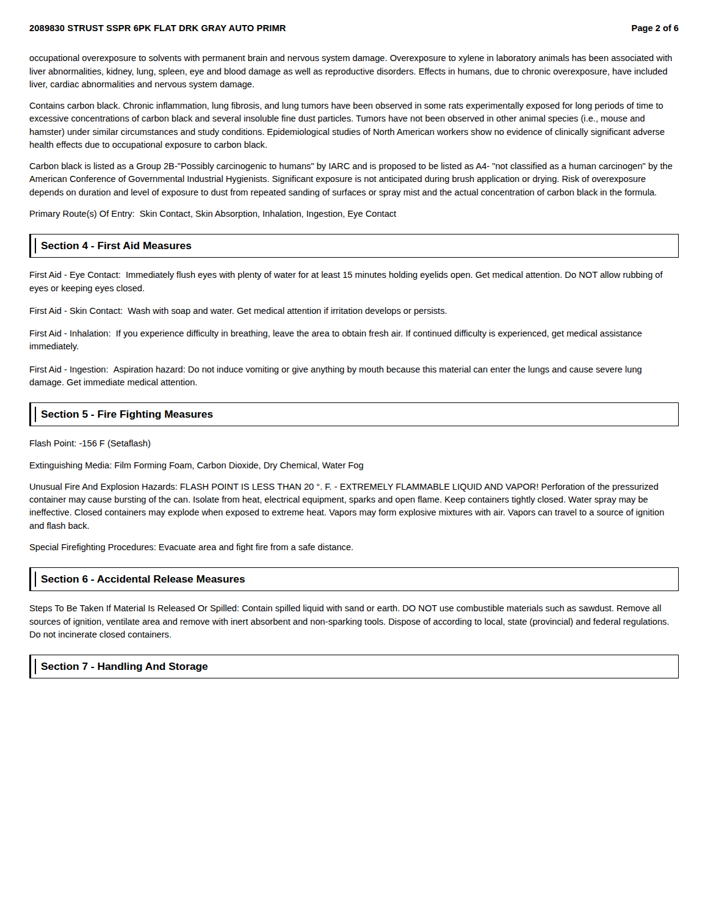2089830 STRUST SSPR 6PK FLAT DRK GRAY AUTO PRIMR
Page 2 of 6
occupational overexposure to solvents with permanent brain and nervous system damage. Overexposure to xylene in laboratory animals has been associated with liver abnormalities, kidney, lung, spleen, eye and blood damage as well as reproductive disorders. Effects in humans, due to chronic overexposure, have included liver, cardiac abnormalities and nervous system damage.
Contains carbon black. Chronic inflammation, lung fibrosis, and lung tumors have been observed in some rats experimentally exposed for long periods of time to excessive concentrations of carbon black and several insoluble fine dust particles. Tumors have not been observed in other animal species (i.e., mouse and hamster) under similar circumstances and study conditions. Epidemiological studies of North American workers show no evidence of clinically significant adverse health effects due to occupational exposure to carbon black.
Carbon black is listed as a Group 2B-"Possibly carcinogenic to humans" by IARC and is proposed to be listed as A4- "not classified as a human carcinogen" by the American Conference of Governmental Industrial Hygienists. Significant exposure is not anticipated during brush application or drying. Risk of overexposure depends on duration and level of exposure to dust from repeated sanding of surfaces or spray mist and the actual concentration of carbon black in the formula.
Primary Route(s) Of Entry: Skin Contact, Skin Absorption, Inhalation, Ingestion, Eye Contact
Section 4 - First Aid Measures
First Aid - Eye Contact: Immediately flush eyes with plenty of water for at least 15 minutes holding eyelids open. Get medical attention. Do NOT allow rubbing of eyes or keeping eyes closed.
First Aid - Skin Contact: Wash with soap and water. Get medical attention if irritation develops or persists.
First Aid - Inhalation: If you experience difficulty in breathing, leave the area to obtain fresh air. If continued difficulty is experienced, get medical assistance immediately.
First Aid - Ingestion: Aspiration hazard: Do not induce vomiting or give anything by mouth because this material can enter the lungs and cause severe lung damage. Get immediate medical attention.
Section 5 - Fire Fighting Measures
Flash Point: -156 F (Setaflash)
Extinguishing Media: Film Forming Foam, Carbon Dioxide, Dry Chemical, Water Fog
Unusual Fire And Explosion Hazards: FLASH POINT IS LESS THAN 20 °. F. - EXTREMELY FLAMMABLE LIQUID AND VAPOR! Perforation of the pressurized container may cause bursting of the can. Isolate from heat, electrical equipment, sparks and open flame. Keep containers tightly closed. Water spray may be ineffective. Closed containers may explode when exposed to extreme heat. Vapors may form explosive mixtures with air. Vapors can travel to a source of ignition and flash back.
Special Firefighting Procedures: Evacuate area and fight fire from a safe distance.
Section 6 - Accidental Release Measures
Steps To Be Taken If Material Is Released Or Spilled: Contain spilled liquid with sand or earth. DO NOT use combustible materials such as sawdust. Remove all sources of ignition, ventilate area and remove with inert absorbent and non-sparking tools. Dispose of according to local, state (provincial) and federal regulations. Do not incinerate closed containers.
Section 7 - Handling And Storage